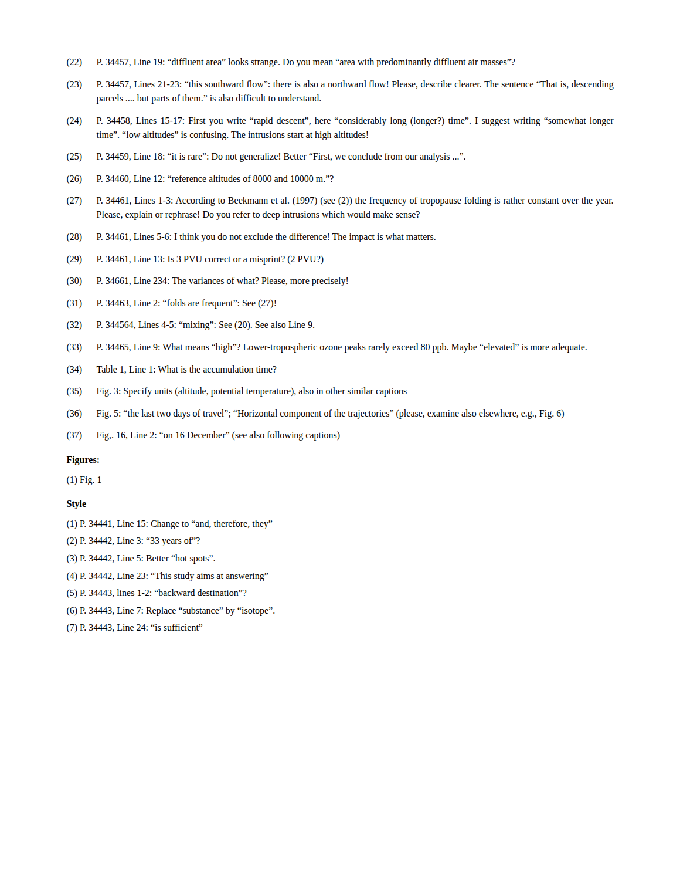(22) P. 34457, Line 19: “diffluent area” looks strange. Do you mean “area with predominantly diffluent air masses”?
(23) P. 34457, Lines 21-23: “this southward flow”: there is also a northward flow! Please, describe clearer. The sentence “That is, descending parcels .... but parts of them.” is also difficult to understand.
(24) P. 34458, Lines 15-17: First you write “rapid descent”, here “considerably long (longer?) time”. I suggest writing “somewhat longer time”. “low altitudes” is confusing. The intrusions start at high altitudes!
(25) P. 34459, Line 18: “it is rare”: Do not generalize! Better “First, we conclude from our analysis ...”.
(26) P. 34460, Line 12: “reference altitudes of 8000 and 10000 m.”?
(27) P. 34461, Lines 1-3: According to Beekmann et al. (1997) (see (2)) the frequency of tropopause folding is rather constant over the year. Please, explain or rephrase! Do you refer to deep intrusions which would make sense?
(28) P. 34461, Lines 5-6: I think you do not exclude the difference! The impact is what matters.
(29) P. 34461, Line 13: Is 3 PVU correct or a misprint? (2 PVU?)
(30) P. 34661, Line 234: The variances of what? Please, more precisely!
(31) P. 34463, Line 2: “folds are frequent”: See (27)!
(32) P. 344564, Lines 4-5: “mixing”: See (20). See also Line 9.
(33) P. 34465, Line 9: What means “high”? Lower-tropospheric ozone peaks rarely exceed 80 ppb. Maybe “elevated” is more adequate.
(34) Table 1, Line 1: What is the accumulation time?
(35) Fig. 3: Specify units (altitude, potential temperature), also in other similar captions
(36) Fig. 5: “the last two days of travel”; “Horizontal component of the trajectories” (please, examine also elsewhere, e.g., Fig. 6)
(37) Fig,. 16, Line 2: “on 16 December” (see also following captions)
Figures:
(1) Fig. 1
Style
(1) P. 34441, Line 15: Change to “and, therefore, they”
(2) P. 34442, Line 3: “33 years of”?
(3) P. 34442, Line 5: Better “hot spots”.
(4) P. 34442, Line 23: “This study aims at answering”
(5) P. 34443, lines 1-2: “backward destination”?
(6) P. 34443, Line 7: Replace “substance” by “isotope”.
(7) P. 34443, Line 24: “is sufficient”